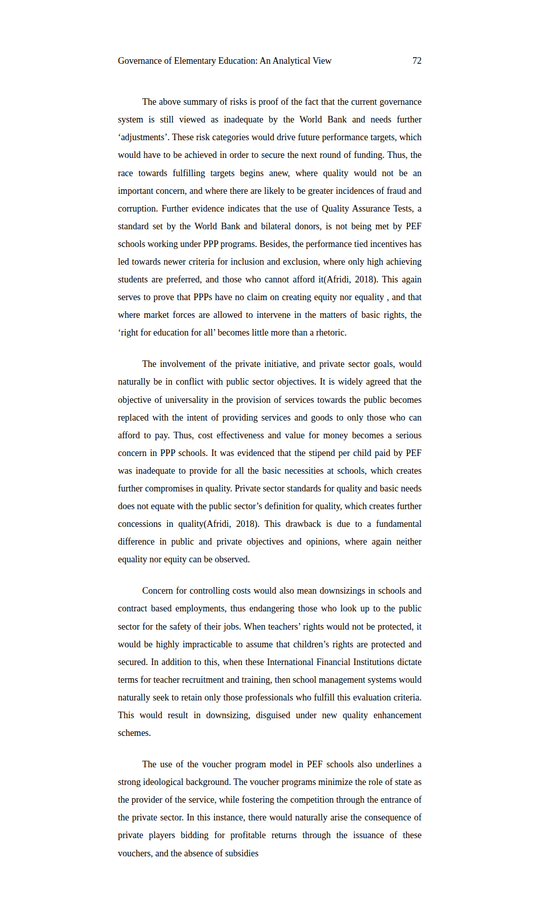Governance of Elementary Education: An Analytical View 72
The above summary of risks is proof of the fact that the current governance system is still viewed as inadequate by the World Bank and needs further ‘adjustments’. These risk categories would drive future performance targets, which would have to be achieved in order to secure the next round of funding. Thus, the race towards fulfilling targets begins anew, where quality would not be an important concern, and where there are likely to be greater incidences of fraud and corruption. Further evidence indicates that the use of Quality Assurance Tests, a standard set by the World Bank and bilateral donors, is not being met by PEF schools working under PPP programs. Besides, the performance tied incentives has led towards newer criteria for inclusion and exclusion, where only high achieving students are preferred, and those who cannot afford it(Afridi, 2018). This again serves to prove that PPPs have no claim on creating equity nor equality , and that where market forces are allowed to intervene in the matters of basic rights, the ‘right for education for all’ becomes little more than a rhetoric.
The involvement of the private initiative, and private sector goals, would naturally be in conflict with public sector objectives. It is widely agreed that the objective of universality in the provision of services towards the public becomes replaced with the intent of providing services and goods to only those who can afford to pay. Thus, cost effectiveness and value for money becomes a serious concern in PPP schools. It was evidenced that the stipend per child paid by PEF was inadequate to provide for all the basic necessities at schools, which creates further compromises in quality. Private sector standards for quality and basic needs does not equate with the public sector’s definition for quality, which creates further concessions in quality(Afridi, 2018). This drawback is due to a fundamental difference in public and private objectives and opinions, where again neither equality nor equity can be observed.
Concern for controlling costs would also mean downsizings in schools and contract based employments, thus endangering those who look up to the public sector for the safety of their jobs. When teachers’ rights would not be protected, it would be highly impracticable to assume that children’s rights are protected and secured. In addition to this, when these International Financial Institutions dictate terms for teacher recruitment and training, then school management systems would naturally seek to retain only those professionals who fulfill this evaluation criteria. This would result in downsizing, disguised under new quality enhancement schemes.
The use of the voucher program model in PEF schools also underlines a strong ideological background. The voucher programs minimize the role of state as the provider of the service, while fostering the competition through the entrance of the private sector. In this instance, there would naturally arise the consequence of private players bidding for profitable returns through the issuance of these vouchers, and the absence of subsidies